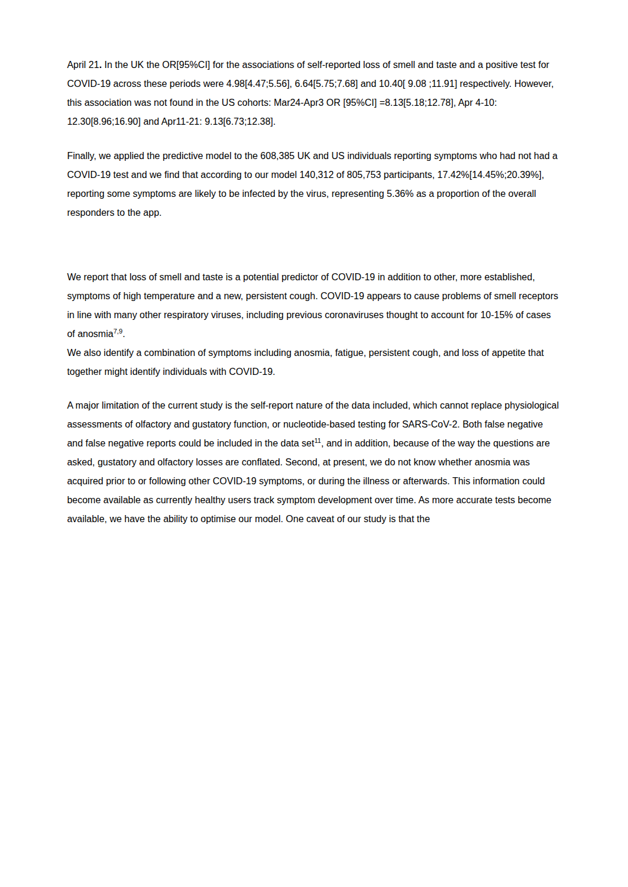April 21. In the UK the OR[95%CI] for the associations of self-reported loss of smell and taste and a positive test for COVID-19 across these periods were 4.98[4.47;5.56], 6.64[5.75;7.68] and 10.40[ 9.08 ;11.91] respectively. However, this association was not found in the US cohorts: Mar24-Apr3 OR [95%CI] =8.13[5.18;12.78], Apr 4-10: 12.30[8.96;16.90] and Apr11-21: 9.13[6.73;12.38].
Finally, we applied the predictive model to the 608,385 UK and US individuals reporting symptoms who had not had a COVID-19 test and we find that according to our model 140,312 of 805,753 participants, 17.42%[14.45%;20.39%], reporting some symptoms are likely to be infected by the virus, representing 5.36% as a proportion of the overall responders to the app.
We report that loss of smell and taste is a potential predictor of COVID-19 in addition to other, more established, symptoms of high temperature and a new, persistent cough. COVID-19 appears to cause problems of smell receptors in line with many other respiratory viruses, including previous coronaviruses thought to account for 10-15% of cases of anosmia7,9.
We also identify a combination of symptoms including anosmia, fatigue, persistent cough, and loss of appetite that together might identify individuals with COVID-19.
A major limitation of the current study is the self-report nature of the data included, which cannot replace physiological assessments of olfactory and gustatory function, or nucleotide-based testing for SARS-CoV-2. Both false negative and false negative reports could be included in the data set11, and in addition, because of the way the questions are asked, gustatory and olfactory losses are conflated. Second, at present, we do not know whether anosmia was acquired prior to or following other COVID-19 symptoms, or during the illness or afterwards. This information could become available as currently healthy users track symptom development over time. As more accurate tests become available, we have the ability to optimise our model. One caveat of our study is that the